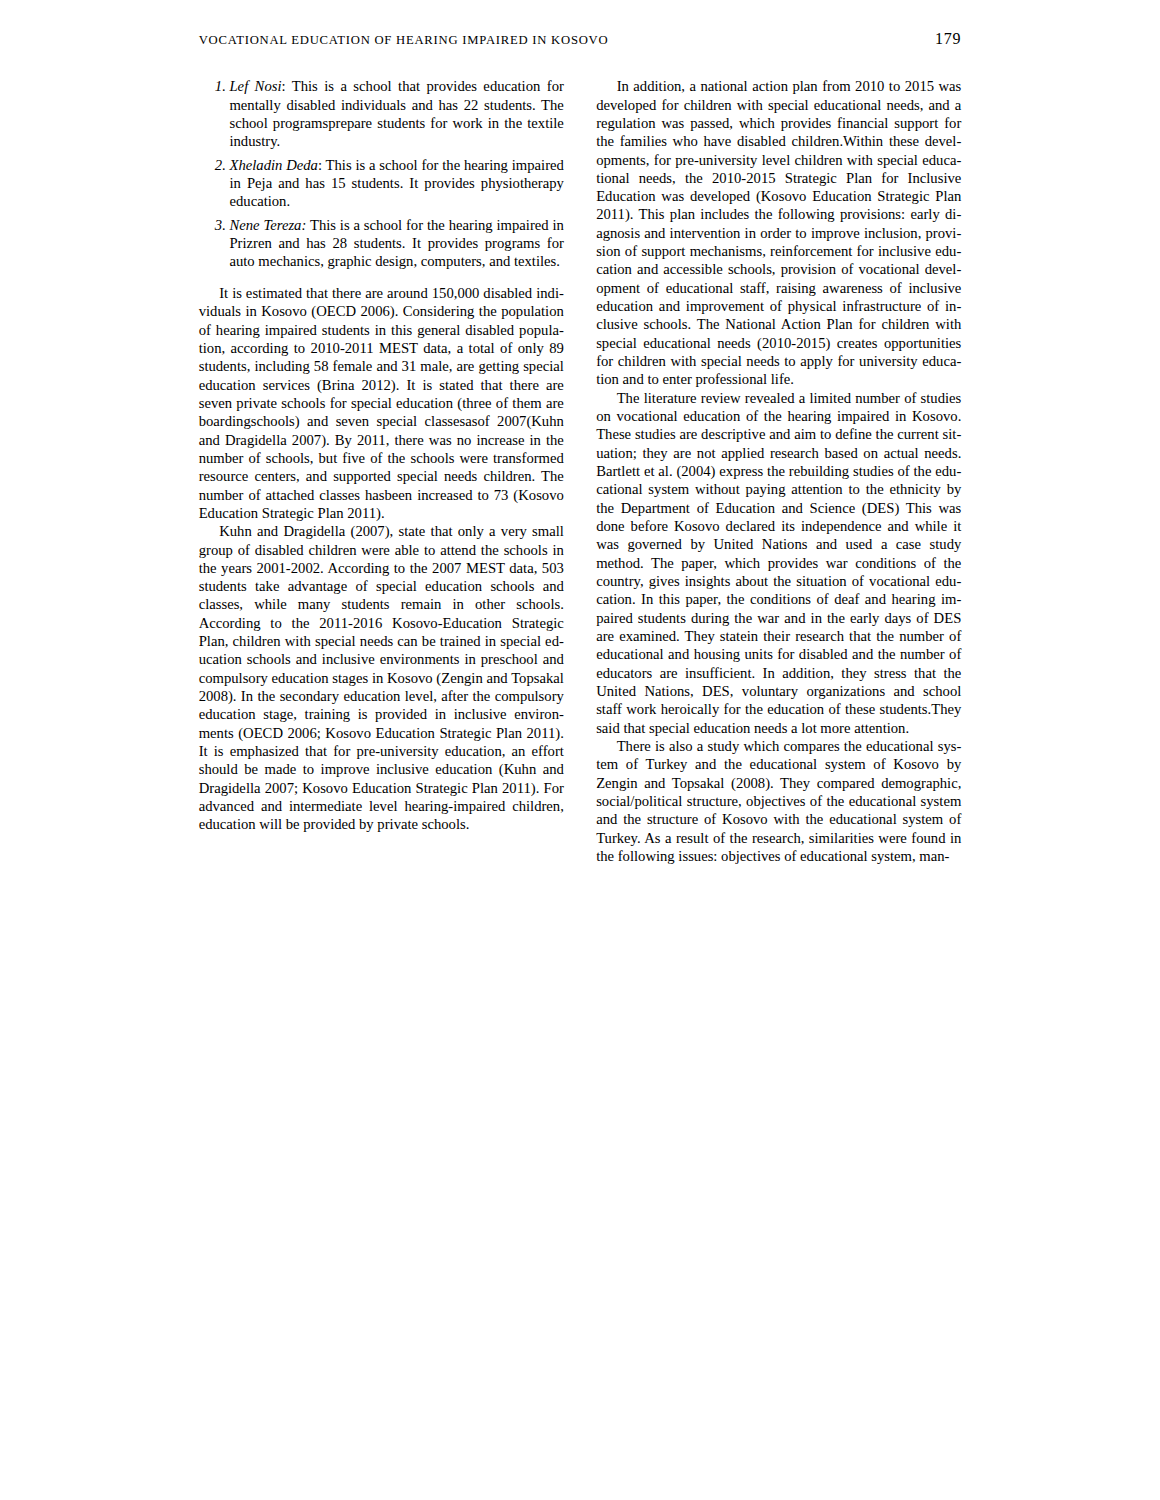Vocational Education of Hearing Impaired in Kosovo 179
Lef Nosi: This is a school that provides education for mentally disabled individuals and has 22 students. The school programsprepare students for work in the textile industry.
Xheladin Deda: This is a school for the hearing impaired in Peja and has 15 students. It provides physiotherapy education.
Nene Tereza: This is a school for the hearing impaired in Prizren and has 28 students. It provides programs for auto mechanics, graphic design, computers, and textiles.
It is estimated that there are around 150,000 disabled individuals in Kosovo (OECD 2006). Considering the population of hearing impaired students in this general disabled population, according to 2010-2011 MEST data, a total of only 89 students, including 58 female and 31 male, are getting special education services (Brina 2012). It is stated that there are seven private schools for special education (three of them are boardingschools) and seven special classesasof 2007(Kuhn and Dragidella 2007). By 2011, there was no increase in the number of schools, but five of the schools were transformed resource centers, and supported special needs children. The number of attached classes hasbeen increased to 73 (Kosovo Education Strategic Plan 2011).
Kuhn and Dragidella (2007), state that only a very small group of disabled children were able to attend the schools in the years 2001-2002. According to the 2007 MEST data, 503 students take advantage of special education schools and classes, while many students remain in other schools. According to the 2011-2016 Kosovo-Education Strategic Plan, children with special needs can be trained in special education schools and inclusive environments in preschool and compulsory education stages in Kosovo (Zengin and Topsakal 2008). In the secondary education level, after the compulsory education stage, training is provided in inclusive environments (OECD 2006; Kosovo Education Strategic Plan 2011). It is emphasized that for pre-university education, an effort should be made to improve inclusive education (Kuhn and Dragidella 2007; Kosovo Education Strategic Plan 2011). For advanced and intermediate level hearing-impaired children, education will be provided by private schools.
In addition, a national action plan from 2010 to 2015 was developed for children with special educational needs, and a regulation was passed, which provides financial support for the families who have disabled children.Within these developments, for pre-university level children with special educational needs, the 2010-2015 Strategic Plan for Inclusive Education was developed (Kosovo Education Strategic Plan 2011). This plan includes the following provisions: early diagnosis and intervention in order to improve inclusion, provision of support mechanisms, reinforcement for inclusive education and accessible schools, provision of vocational development of educational staff, raising awareness of inclusive education and improvement of physical infrastructure of inclusive schools. The National Action Plan for children with special educational needs (2010-2015) creates opportunities for children with special needs to apply for university education and to enter professional life.
The literature review revealed a limited number of studies on vocational education of the hearing impaired in Kosovo. These studies are descriptive and aim to define the current situation; they are not applied research based on actual needs. Bartlett et al. (2004) express the rebuilding studies of the educational system without paying attention to the ethnicity by the Department of Education and Science (DES) This was done before Kosovo declared its independence and while it was governed by United Nations and used a case study method. The paper, which provides war conditions of the country, gives insights about the situation of vocational education. In this paper, the conditions of deaf and hearing impaired students during the war and in the early days of DES are examined. They statein their research that the number of educational and housing units for disabled and the number of educators are insufficient. In addition, they stress that the United Nations, DES, voluntary organizations and school staff work heroically for the education of these students.They said that special education needs a lot more attention.
There is also a study which compares the educational system of Turkey and the educational system of Kosovo by Zengin and Topsakal (2008). They compared demographic, social/political structure, objectives of the educational system and the structure of Kosovo with the educational system of Turkey. As a result of the research, similarities were found in the following issues: objectives of educational system, man-